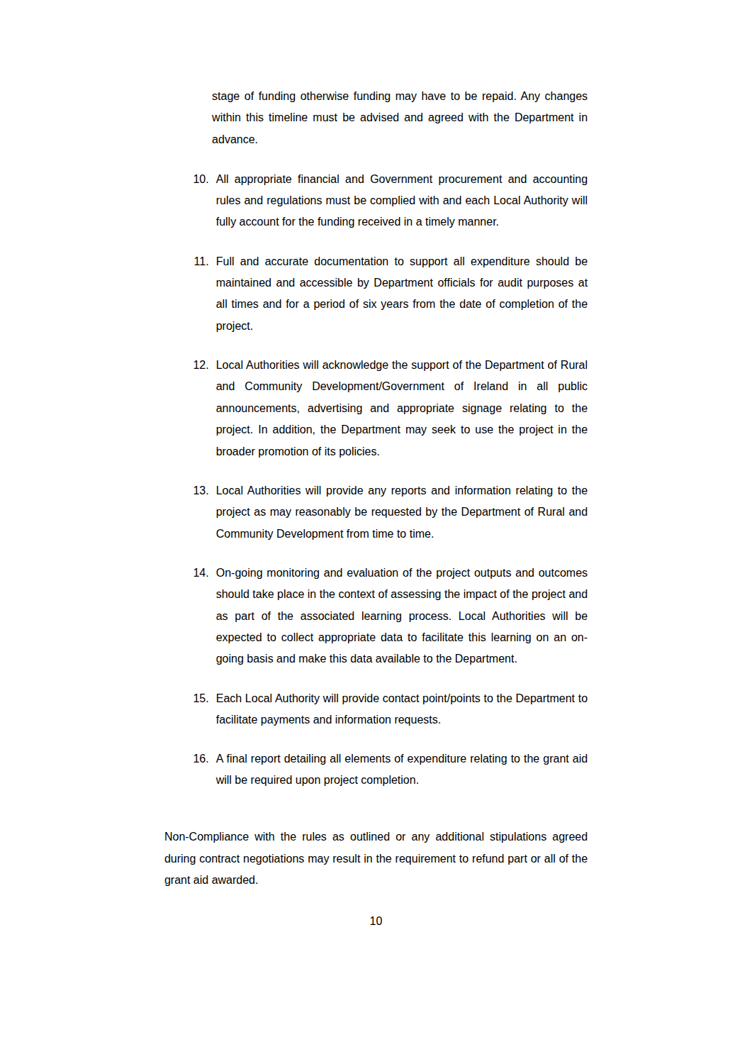stage of funding otherwise funding may have to be repaid. Any changes within this timeline must be advised and agreed with the Department in advance.
All appropriate financial and Government procurement and accounting rules and regulations must be complied with and each Local Authority will fully account for the funding received in a timely manner.
Full and accurate documentation to support all expenditure should be maintained and accessible by Department officials for audit purposes at all times and for a period of six years from the date of completion of the project.
Local Authorities will acknowledge the support of the Department of Rural and Community Development/Government of Ireland in all public announcements, advertising and appropriate signage relating to the project. In addition, the Department may seek to use the project in the broader promotion of its policies.
Local Authorities will provide any reports and information relating to the project as may reasonably be requested by the Department of Rural and Community Development from time to time.
On-going monitoring and evaluation of the project outputs and outcomes should take place in the context of assessing the impact of the project and as part of the associated learning process. Local Authorities will be expected to collect appropriate data to facilitate this learning on an on-going basis and make this data available to the Department.
Each Local Authority will provide contact point/points to the Department to facilitate payments and information requests.
A final report detailing all elements of expenditure relating to the grant aid will be required upon project completion.
Non-Compliance with the rules as outlined or any additional stipulations agreed during contract negotiations may result in the requirement to refund part or all of the grant aid awarded.
10